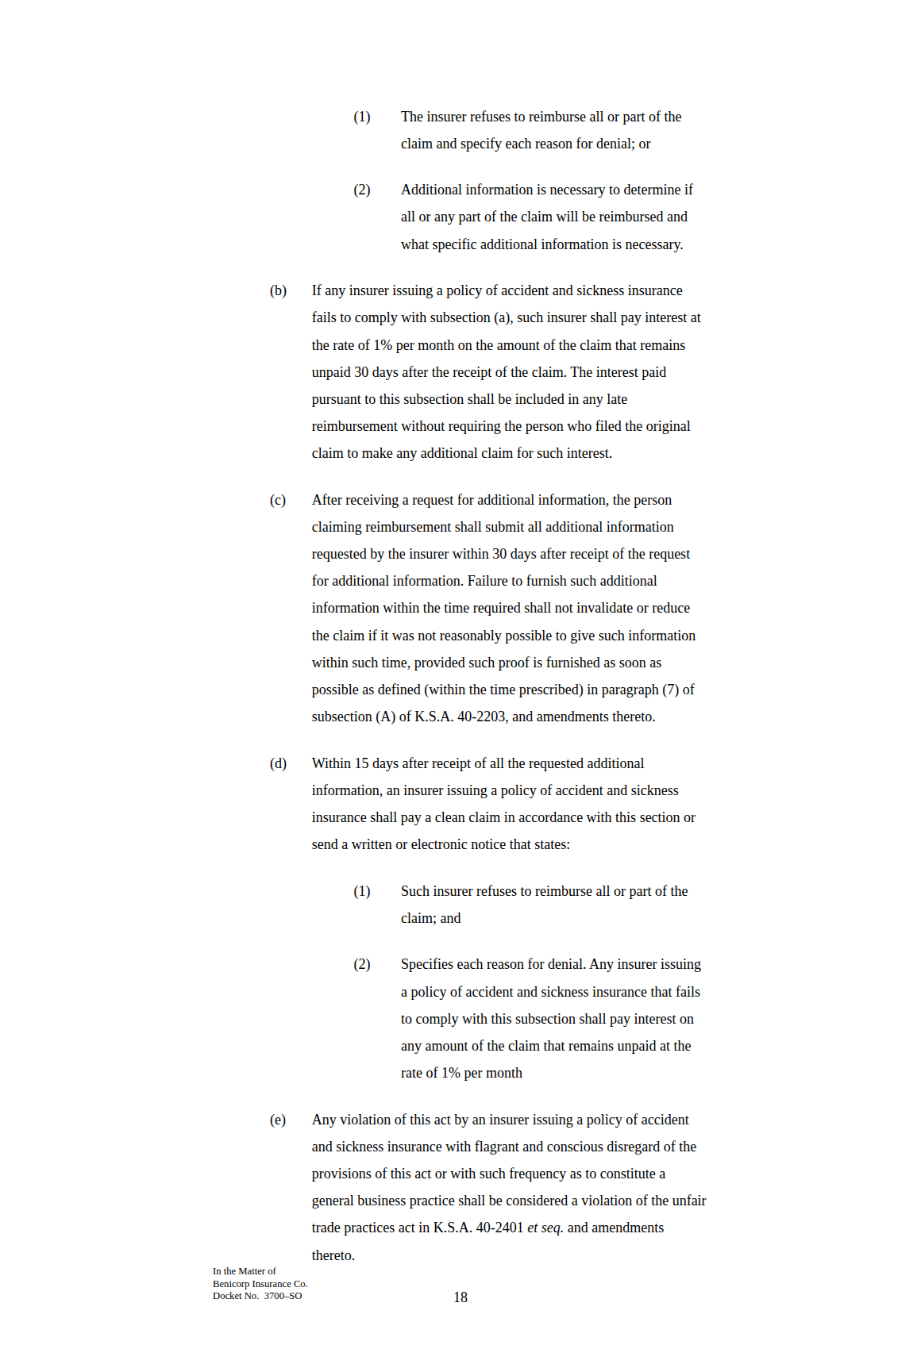(1)
The insurer refuses to reimburse all or part of the claim and specify each reason for denial; or
(2)
Additional information is necessary to determine if all or any part of the claim will be reimbursed and what specific additional information is necessary.
(b)
If any insurer issuing a policy of accident and sickness insurance fails to comply with subsection (a), such insurer shall pay interest at the rate of 1% per month on the amount of the claim that remains unpaid 30 days after the receipt of the claim. The interest paid pursuant to this subsection shall be included in any late reimbursement without requiring the person who filed the original claim to make any additional claim for such interest.
(c)
After receiving a request for additional information, the person claiming reimbursement shall submit all additional information requested by the insurer within 30 days after receipt of the request for additional information. Failure to furnish such additional information within the time required shall not invalidate or reduce the claim if it was not reasonably possible to give such information within such time, provided such proof is furnished as soon as possible as defined (within the time prescribed) in paragraph (7) of subsection (A) of K.S.A. 40-2203, and amendments thereto.
(d)
Within 15 days after receipt of all the requested additional information, an insurer issuing a policy of accident and sickness insurance shall pay a clean claim in accordance with this section or send a written or electronic notice that states:
(1)
Such insurer refuses to reimburse all or part of the claim; and
(2)
Specifies each reason for denial. Any insurer issuing a policy of accident and sickness insurance that fails to comply with this subsection shall pay interest on any amount of the claim that remains unpaid at the rate of 1% per month
(e)
Any violation of this act by an insurer issuing a policy of accident and sickness insurance with flagrant and conscious disregard of the provisions of this act or with such frequency as to constitute a general business practice shall be considered a violation of the unfair trade practices act in K.S.A. 40-2401 et seq. and amendments thereto.
In the Matter of
Benicorp Insurance Co.
Docket No. 3700–SO
18